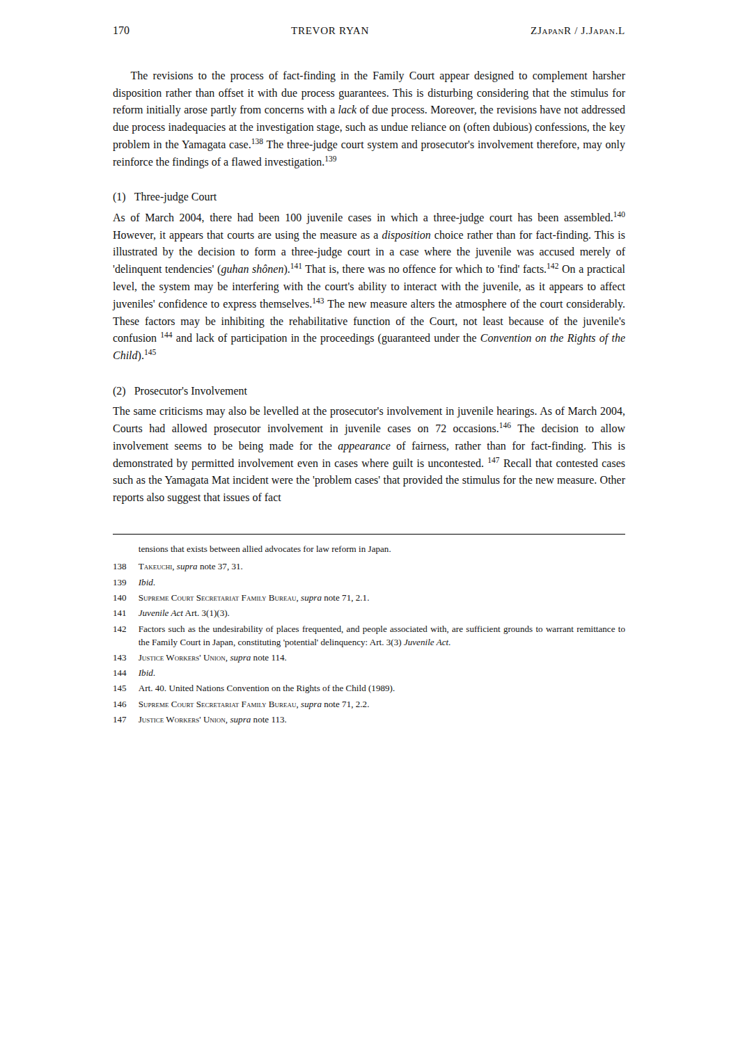170 TREVOR RYAN ZJapan R / J.Japan.L
The revisions to the process of fact-finding in the Family Court appear designed to complement harsher disposition rather than offset it with due process guarantees. This is disturbing considering that the stimulus for reform initially arose partly from concerns with a lack of due process. Moreover, the revisions have not addressed due process inadequacies at the investigation stage, such as undue reliance on (often dubious) confessions, the key problem in the Yamagata case.138 The three-judge court system and prosecutor's involvement therefore, may only reinforce the findings of a flawed investigation.139
(1) Three-judge Court
As of March 2004, there had been 100 juvenile cases in which a three-judge court has been assembled.140 However, it appears that courts are using the measure as a disposition choice rather than for fact-finding. This is illustrated by the decision to form a three-judge court in a case where the juvenile was accused merely of 'delinquent tendencies' (guhan shônen).141 That is, there was no offence for which to 'find' facts.142 On a practical level, the system may be interfering with the court's ability to interact with the juvenile, as it appears to affect juveniles' confidence to express themselves.143 The new measure alters the atmosphere of the court considerably. These factors may be inhibiting the rehabilitative function of the Court, not least because of the juvenile's confusion 144 and lack of participation in the proceedings (guaranteed under the Convention on the Rights of the Child).145
(2) Prosecutor's Involvement
The same criticisms may also be levelled at the prosecutor's involvement in juvenile hearings. As of March 2004, Courts had allowed prosecutor involvement in juvenile cases on 72 occasions.146 The decision to allow involvement seems to be being made for the appearance of fairness, rather than for fact-finding. This is demonstrated by permitted involvement even in cases where guilt is uncontested. 147 Recall that contested cases such as the Yamagata Mat incident were the 'problem cases' that provided the stimulus for the new measure. Other reports also suggest that issues of fact
tensions that exists between allied advocates for law reform in Japan.
138 Takeuchi, supra note 37, 31.
139 Ibid.
140 Supreme Court Secretariat Family Bureau, supra note 71, 2.1.
141 Juvenile Act Art. 3(1)(3).
142 Factors such as the undesirability of places frequented, and people associated with, are sufficient grounds to warrant remittance to the Family Court in Japan, constituting 'potential' delinquency: Art. 3(3) Juvenile Act.
143 Justice Workers' Union, supra note 114.
144 Ibid.
145 Art. 40. United Nations Convention on the Rights of the Child (1989).
146 Supreme Court Secretariat Family Bureau, supra note 71, 2.2.
147 Justice Workers' Union, supra note 113.